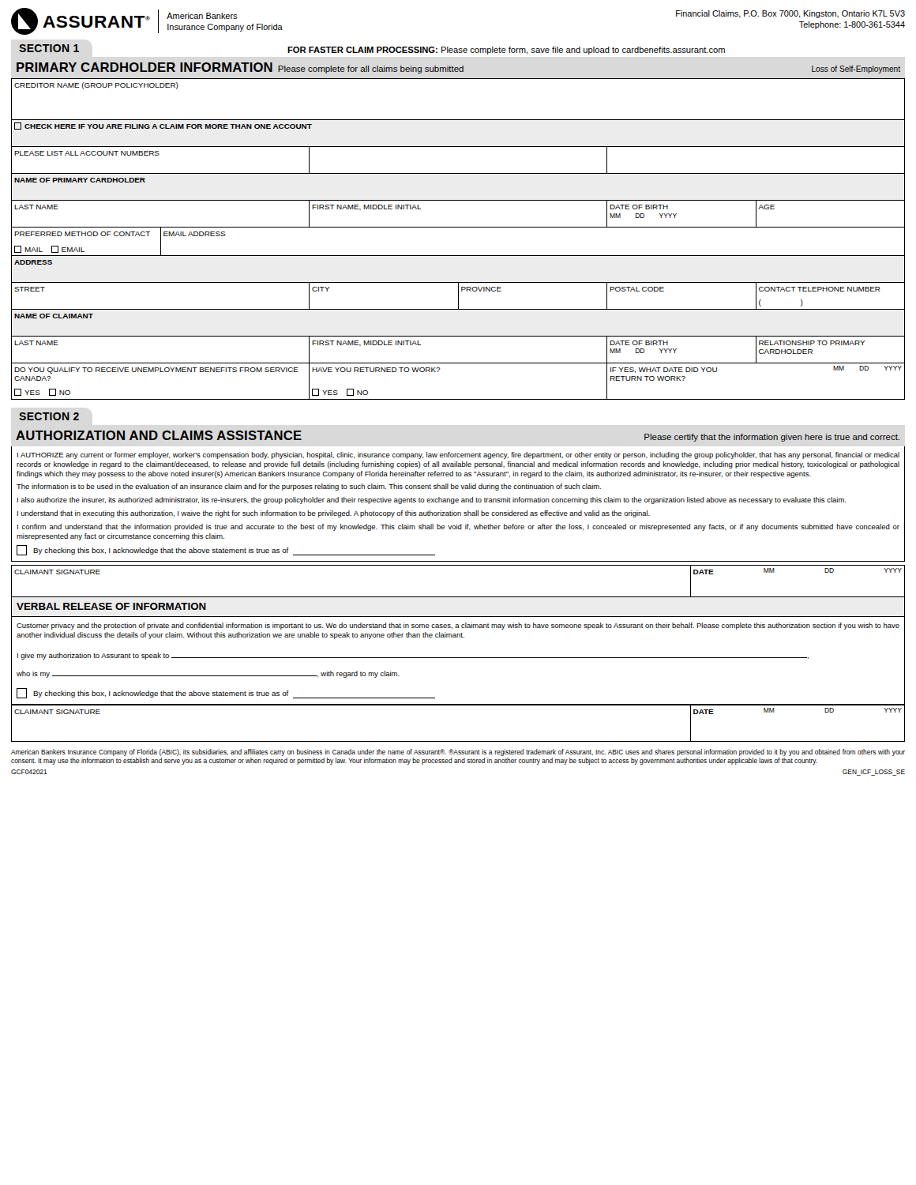ASSURANT®
American Bankers
Insurance Company of Florida
Financial Claims, P.O. Box 7000, Kingston, Ontario K7L 5V3
Telephone: 1-800-361-5344
SECTION 1
FOR FASTER CLAIM PROCESSING: Please complete form, save file and upload to cardbenefits.assurant.com
PRIMARY CARDHOLDER INFORMATION Please complete for all claims being submitted
Loss of Self-Employment
| CREDITOR NAME (GROUP POLICYHOLDER) |
| CHECK HERE IF YOU ARE FILING A CLAIM FOR MORE THAN ONE ACCOUNT |
| PLEASE LIST ALL ACCOUNT NUMBERS | | |
| NAME OF PRIMARY CARDHOLDER |
| LAST NAME | FIRST NAME, MIDDLE INITIAL | DATE OF BIRTH MM DD YYYY | AGE |
| PREFERRED METHOD OF CONTACT MAIL EMAIL | EMAIL ADDRESS |
| ADDRESS |
| STREET | CITY | PROVINCE | POSTAL CODE | CONTACT TELEPHONE NUMBER ( ) |
| NAME OF CLAIMANT |
| LAST NAME | FIRST NAME, MIDDLE INITIAL | DATE OF BIRTH MM DD YYYY | RELATIONSHIP TO PRIMARY CARDHOLDER |
| DO YOU QUALIFY TO RECEIVE UNEMPLOYMENT BENEFITS FROM SERVICE CANADA? YES NO | HAVE YOU RETURNED TO WORK? YES NO | IF YES, WHAT DATE DID YOU RETURN TO WORK? MM DD YYYY |
SECTION 2
AUTHORIZATION AND CLAIMS ASSISTANCE
Please certify that the information given here is true and correct.
I AUTHORIZE any current or former employer, worker's compensation body, physician, hospital, clinic, insurance company, law enforcement agency, fire department, or other entity or person, including the group policyholder, that has any personal, financial or medical records or knowledge in regard to the claimant/deceased, to release and provide full details (including furnishing copies) of all available personal, financial and medical information records and knowledge, including prior medical history, toxicological or pathological findings which they may possess to the above noted insurer(s) American Bankers Insurance Company of Florida hereinafter referred to as "Assurant", in regard to the claim, its authorized administrator, its re-insurer, or their respective agents.
The information is to be used in the evaluation of an insurance claim and for the purposes relating to such claim. This consent shall be valid during the continuation of such claim.
I also authorize the insurer, its authorized administrator, its re-insurers, the group policyholder and their respective agents to exchange and to transmit information concerning this claim to the organization listed above as necessary to evaluate this claim.
I understand that in executing this authorization, I waive the right for such information to be privileged. A photocopy of this authorization shall be considered as effective and valid as the original.
I confirm and understand that the information provided is true and accurate to the best of my knowledge. This claim shall be void if, whether before or after the loss, I concealed or misrepresented any facts, or if any documents submitted have concealed or misrepresented any fact or circumstance concerning this claim.
By checking this box, I acknowledge that the above statement is true as of
| CLAIMANT SIGNATURE | DATE MM DD YYYY |
VERBAL RELEASE OF INFORMATION
Customer privacy and the protection of private and confidential information is important to us. We do understand that in some cases, a claimant may wish to have someone speak to Assurant on their behalf. Please complete this authorization section if you wish to have another individual discuss the details of your claim. Without this authorization we are unable to speak to anyone other than the claimant.
I give my authorization to Assurant to speak to ,
who is my , with regard to my claim.
By checking this box, I acknowledge that the above statement is true as of
| CLAIMANT SIGNATURE | DATE MM DD YYYY |
American Bankers Insurance Company of Florida (ABIC), its subsidiaries, and affiliates carry on business in Canada under the name of Assurant®. ®Assurant is a registered trademark of Assurant, Inc. ABIC uses and shares personal information provided to it by you and obtained from others with your consent. It may use the information to establish and serve you as a customer or when required or permitted by law. Your information may be processed and stored in another country and may be subject to access by government authorities under applicable laws of that country.
GCF042021 GEN_ICF_LOSS_SE